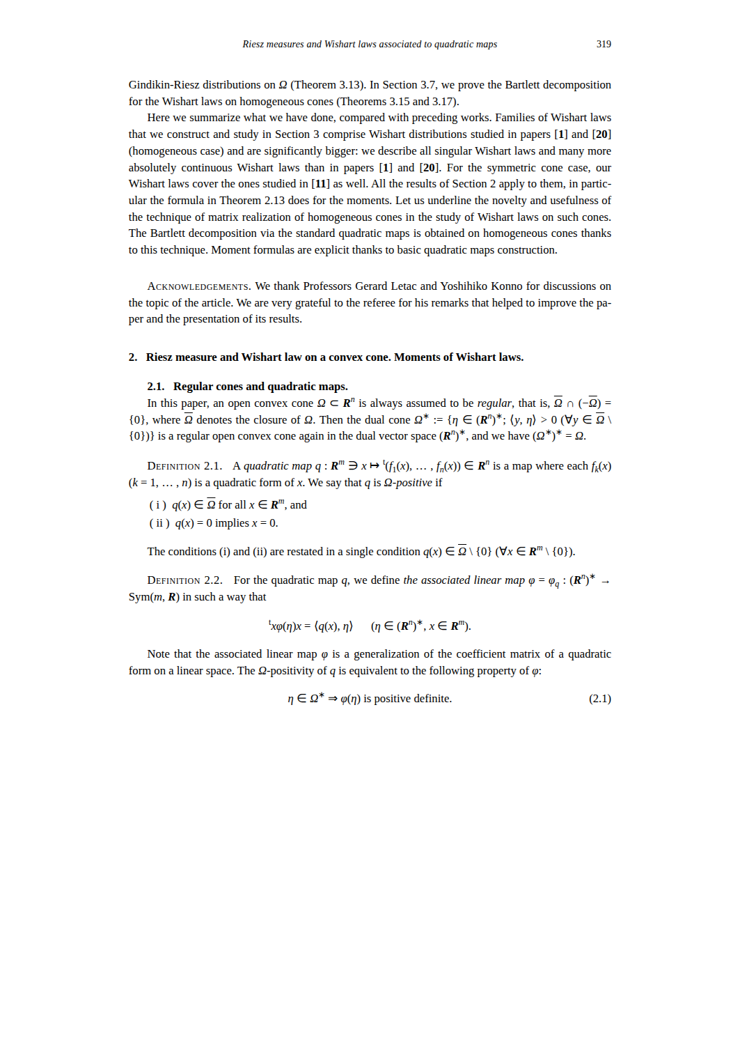Riesz measures and Wishart laws associated to quadratic maps 319
Gindikin-Riesz distributions on Ω (Theorem 3.13). In Section 3.7, we prove the Bartlett decomposition for the Wishart laws on homogeneous cones (Theorems 3.15 and 3.17).
Here we summarize what we have done, compared with preceding works. Families of Wishart laws that we construct and study in Section 3 comprise Wishart distributions studied in papers [1] and [20] (homogeneous case) and are significantly bigger: we describe all singular Wishart laws and many more absolutely continuous Wishart laws than in papers [1] and [20]. For the symmetric cone case, our Wishart laws cover the ones studied in [11] as well. All the results of Section 2 apply to them, in particular the formula in Theorem 2.13 does for the moments. Let us underline the novelty and usefulness of the technique of matrix realization of homogeneous cones in the study of Wishart laws on such cones. The Bartlett decomposition via the standard quadratic maps is obtained on homogeneous cones thanks to this technique. Moment formulas are explicit thanks to basic quadratic maps construction.
Acknowledgements. We thank Professors Gerard Letac and Yoshihiko Konno for discussions on the topic of the article. We are very grateful to the referee for his remarks that helped to improve the paper and the presentation of its results.
2. Riesz measure and Wishart law on a convex cone. Moments of Wishart laws.
2.1. Regular cones and quadratic maps.
In this paper, an open convex cone Ω ⊂ Rn is always assumed to be regular, that is, Ω ∩ (−Ω) = {0}, where Ω denotes the closure of Ω. Then the dual cone Ω∗ := {η ∈ (Rn)∗; ⟨y, η⟩ > 0 (∀y ∈ Ω \ {0})} is a regular open convex cone again in the dual vector space (Rn)∗, and we have (Ω∗)∗ = Ω.
Definition 2.1. A quadratic map q : Rm ∋ x ↦ t(f1(x), … , fn(x)) ∈ Rn is a map where each fk(x) (k = 1, … , n) is a quadratic form of x. We say that q is Ω-positive if
( i ) q(x) ∈ Ω for all x ∈ Rm, and
( ii ) q(x) = 0 implies x = 0.
The conditions (i) and (ii) are restated in a single condition q(x) ∈ Ω \ {0} (∀x ∈ Rm \ {0}).
Definition 2.2. For the quadratic map q, we define the associated linear map φ = φq : (Rn)∗ → Sym(m, R) in such a way that
txφ(η)x = ⟨q(x), η⟩ (η ∈ (Rn)∗, x ∈ Rm).
Note that the associated linear map φ is a generalization of the coefficient matrix of a quadratic form on a linear space. The Ω-positivity of q is equivalent to the following property of φ:
η ∈ Ω∗ ⇒ φ(η) is positive definite. (2.1)